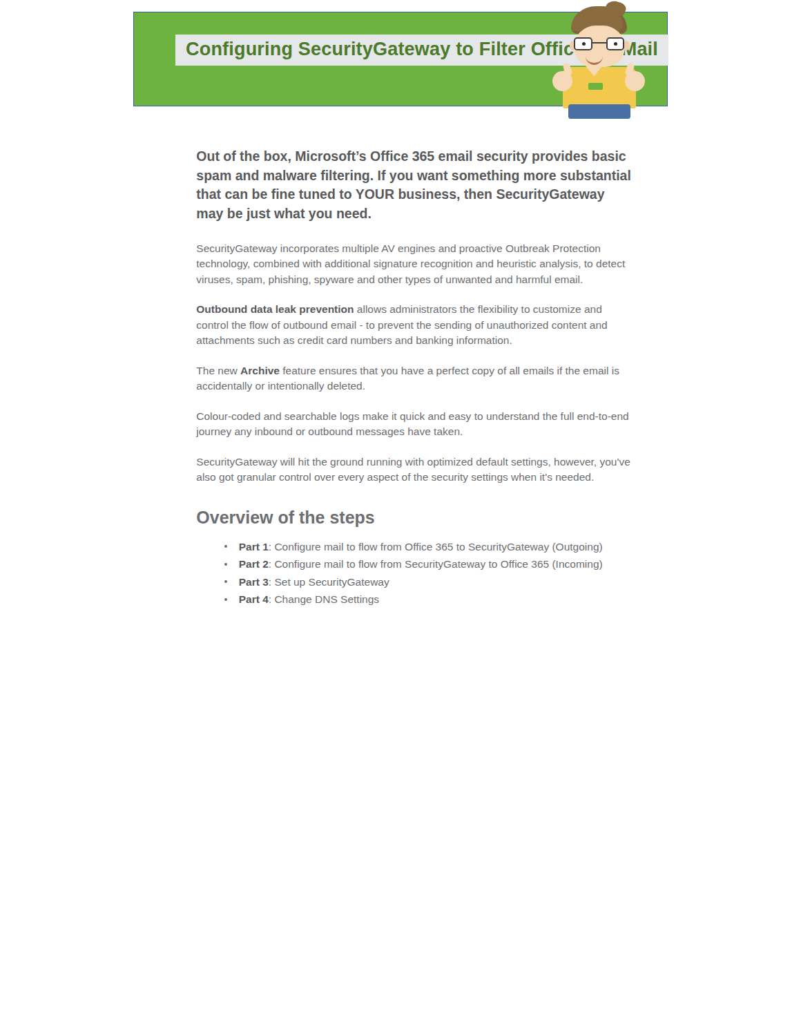Configuring SecurityGateway to Filter Office365 Mail
Out of the box, Microsoft’s Office 365 email security provides basic spam and malware filtering. If you want something more substantial that can be fine tuned to YOUR business, then SecurityGateway may be just what you need.
SecurityGateway incorporates multiple AV engines and proactive Outbreak Protection technology, combined with additional signature recognition and heuristic analysis, to detect viruses, spam, phishing, spyware and other types of unwanted and harmful email.
Outbound data leak prevention allows administrators the flexibility to customize and control the flow of outbound email - to prevent the sending of unauthorized content and attachments such as credit card numbers and banking information.
The new Archive feature ensures that you have a perfect copy of all emails if the email is accidentally or intentionally deleted.
Colour-coded and searchable logs make it quick and easy to understand the full end-to-end journey any inbound or outbound messages have taken.
SecurityGateway will hit the ground running with optimized default settings, however, you've also got granular control over every aspect of the security settings when it's needed.
Overview of the steps
Part 1: Configure mail to flow from Office 365 to SecurityGateway (Outgoing)
Part 2: Configure mail to flow from SecurityGateway to Office 365 (Incoming)
Part 3: Set up SecurityGateway
Part 4: Change DNS Settings